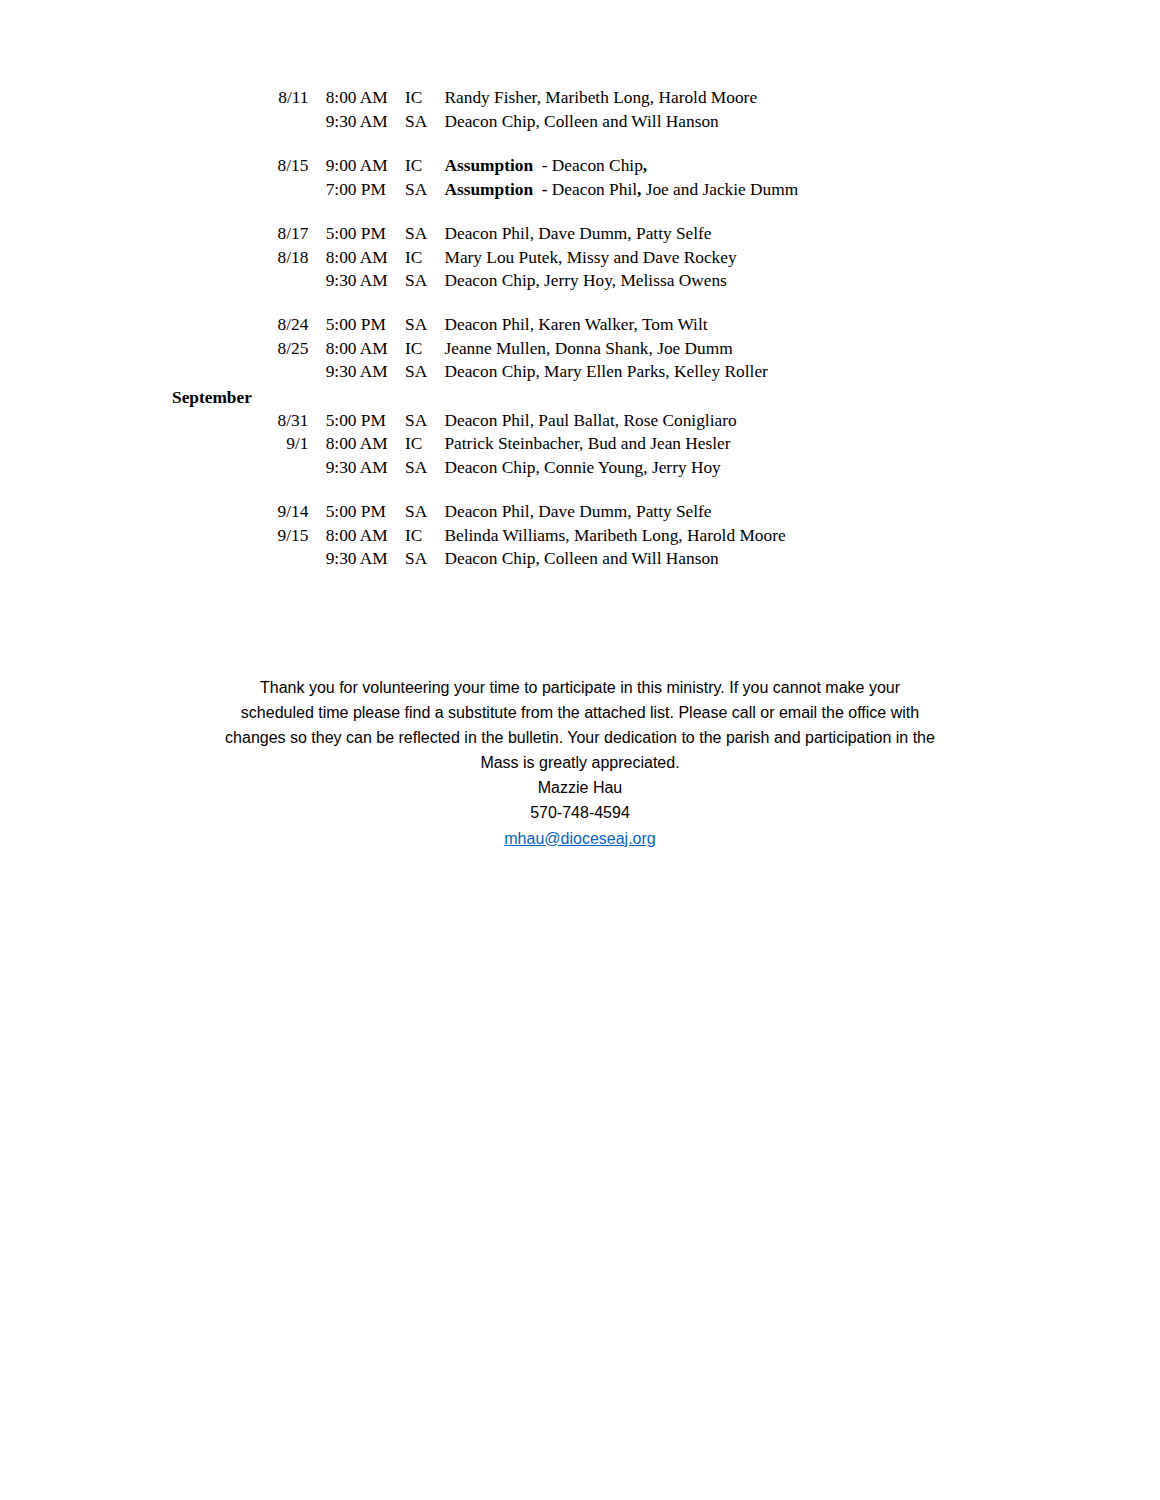| 8/11 | 8:00 AM | IC | Randy Fisher, Maribeth Long, Harold Moore |
| | 9:30 AM | SA | Deacon Chip, Colleen and Will Hanson |
| 8/15 | 9:00 AM | IC | Assumption - Deacon Chip , |
| | 7:00 PM | SA | Assumption - Deacon Phil , Joe and Jackie Dumm |
| 8/17 | 5:00 PM | SA | Deacon Phil, Dave Dumm, Patty Selfe |
| 8/18 | 8:00 AM | IC | Mary Lou Putek, Missy and Dave Rockey |
| | 9:30 AM | SA | Deacon Chip, Jerry Hoy, Melissa Owens |
| 8/24 | 5:00 PM | SA | Deacon Phil, Karen Walker, Tom Wilt |
| 8/25 | 8:00 AM | IC | Jeanne Mullen, Donna Shank, Joe Dumm |
| | 9:30 AM | SA | Deacon Chip, Mary Ellen Parks, Kelley Roller |
| September |
| 8/31 | 5:00 PM | SA | Deacon Phil, Paul Ballat, Rose Conigliaro |
| 9/1 | 8:00 AM | IC | Patrick Steinbacher, Bud and Jean Hesler |
| | 9:30 AM | SA | Deacon Chip, Connie Young, Jerry Hoy |
| 9/14 | 5:00 PM | SA | Deacon Phil, Dave Dumm, Patty Selfe |
| 9/15 | 8:00 AM | IC | Belinda Williams, Maribeth Long, Harold Moore |
| | 9:30 AM | SA | Deacon Chip, Colleen and Will Hanson |
Thank you for volunteering your time to participate in this ministry. If you cannot make your
scheduled time please find a substitute from the attached list. Please call or email the office with
changes so they can be reflected in the bulletin. Your dedication to the parish and participation in the
Mass is greatly appreciated.
Mazzie Hau
570-748-4594
mhau@dioceseaj.org